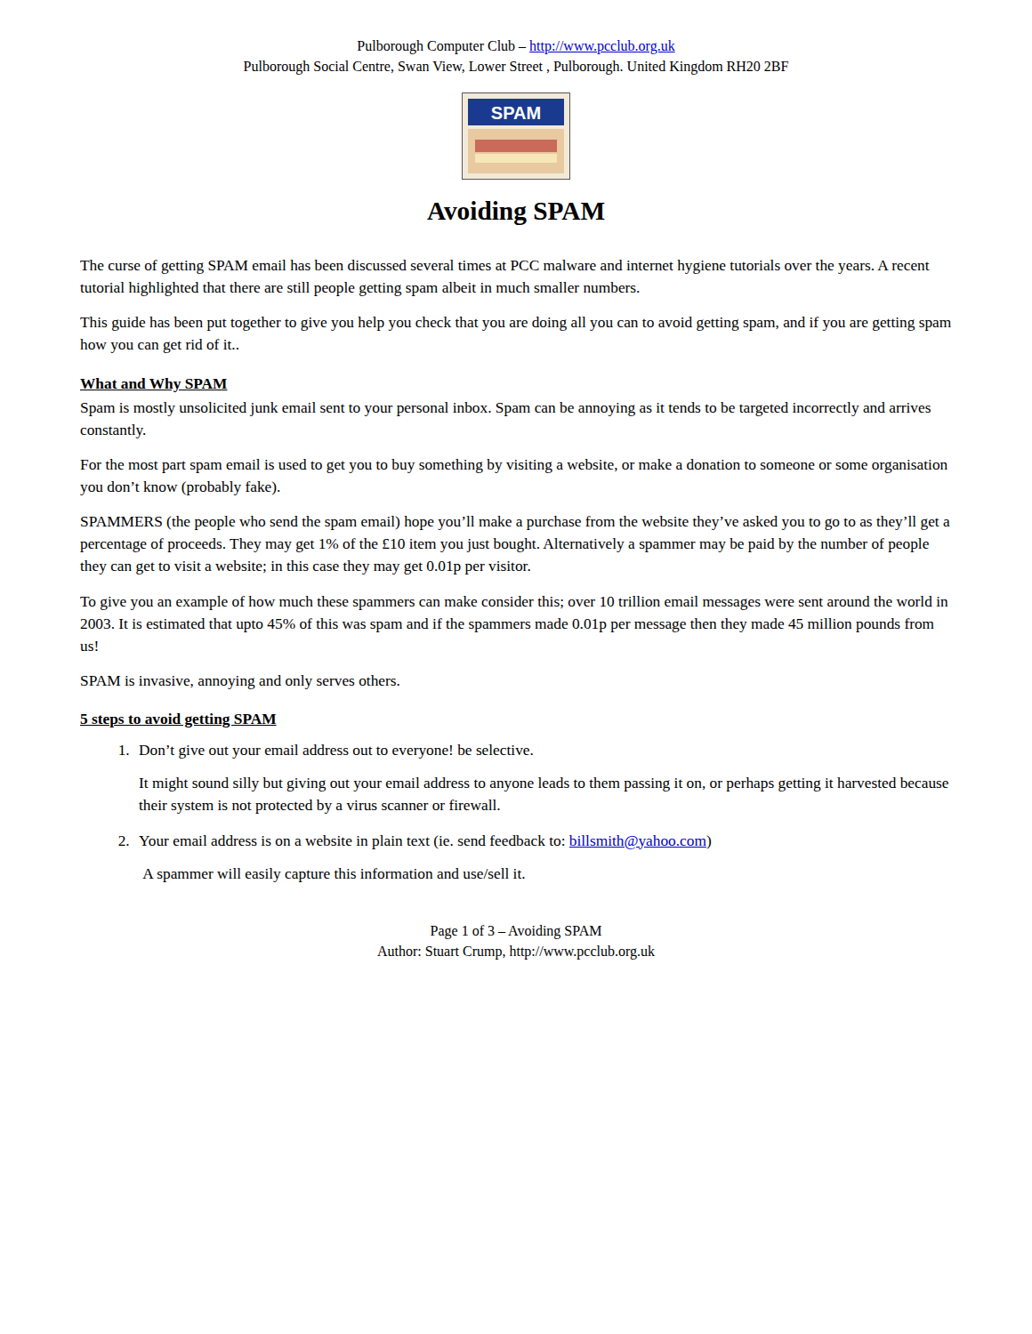Pulborough Computer Club – http://www.pcclub.org.uk
Pulborough Social Centre, Swan View, Lower Street , Pulborough. United Kingdom RH20 2BF
Avoiding SPAM
The curse of getting SPAM email has been discussed several times at PCC malware and internet hygiene tutorials over the years. A recent tutorial highlighted that there are still people getting spam albeit in much smaller numbers.
This guide has been put together to give you help you check that you are doing all you can to avoid getting spam, and if you are getting spam how you can get rid of it..
What and Why SPAM
Spam is mostly unsolicited junk email sent to your personal inbox. Spam can be annoying as it tends to be targeted incorrectly and arrives constantly.
For the most part spam email is used to get you to buy something by visiting a website, or make a donation to someone or some organisation you don’t know (probably fake).
SPAMMERS (the people who send the spam email) hope you’ll make a purchase from the website they’ve asked you to go to as they’ll get a percentage of proceeds. They may get 1% of the £10 item you just bought. Alternatively a spammer may be paid by the number of people they can get to visit a website; in this case they may get 0.01p per visitor.
To give you an example of how much these spammers can make consider this; over 10 trillion email messages were sent around the world in 2003. It is estimated that upto 45% of this was spam and if the spammers made 0.01p per message then they made 45 million pounds from us!
SPAM is invasive, annoying and only serves others.
5 steps to avoid getting SPAM
Don’t give out your email address out to everyone! be selective.
It might sound silly but giving out your email address to anyone leads to them passing it on, or perhaps getting it harvested because their system is not protected by a virus scanner or firewall.
Your email address is on a website in plain text (ie. send feedback to: billsmith@yahoo.com)
A spammer will easily capture this information and use/sell it.
Page 1 of 3 – Avoiding SPAM
Author: Stuart Crump, http://www.pcclub.org.uk